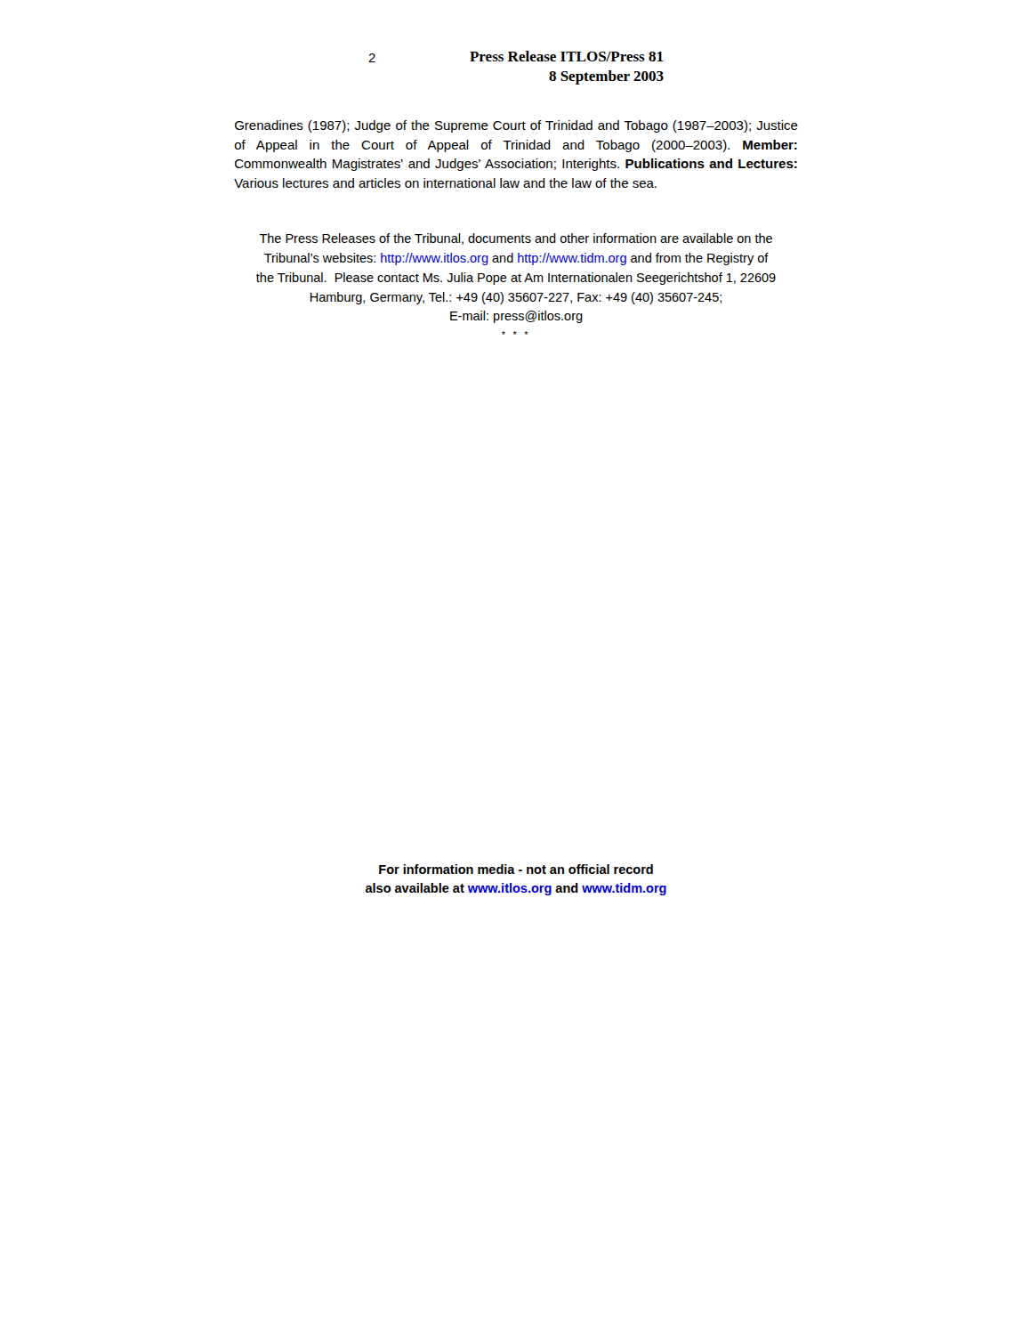2
Press Release ITLOS/Press 81
8 September 2003
Grenadines (1987); Judge of the Supreme Court of Trinidad and Tobago (1987–2003); Justice of Appeal in the Court of Appeal of Trinidad and Tobago (2000–2003). Member: Commonwealth Magistrates' and Judges' Association; Interights. Publications and Lectures: Various lectures and articles on international law and the law of the sea.
The Press Releases of the Tribunal, documents and other information are available on the Tribunal’s websites: http://www.itlos.org and http://www.tidm.org and from the Registry of the Tribunal. Please contact Ms. Julia Pope at Am Internationalen Seegerichtshof 1, 22609 Hamburg, Germany, Tel.: +49 (40) 35607-227, Fax: +49 (40) 35607-245;
E-mail: press@itlos.org * * *
For information media - not an official record
also available at www.itlos.org and www.tidm.org